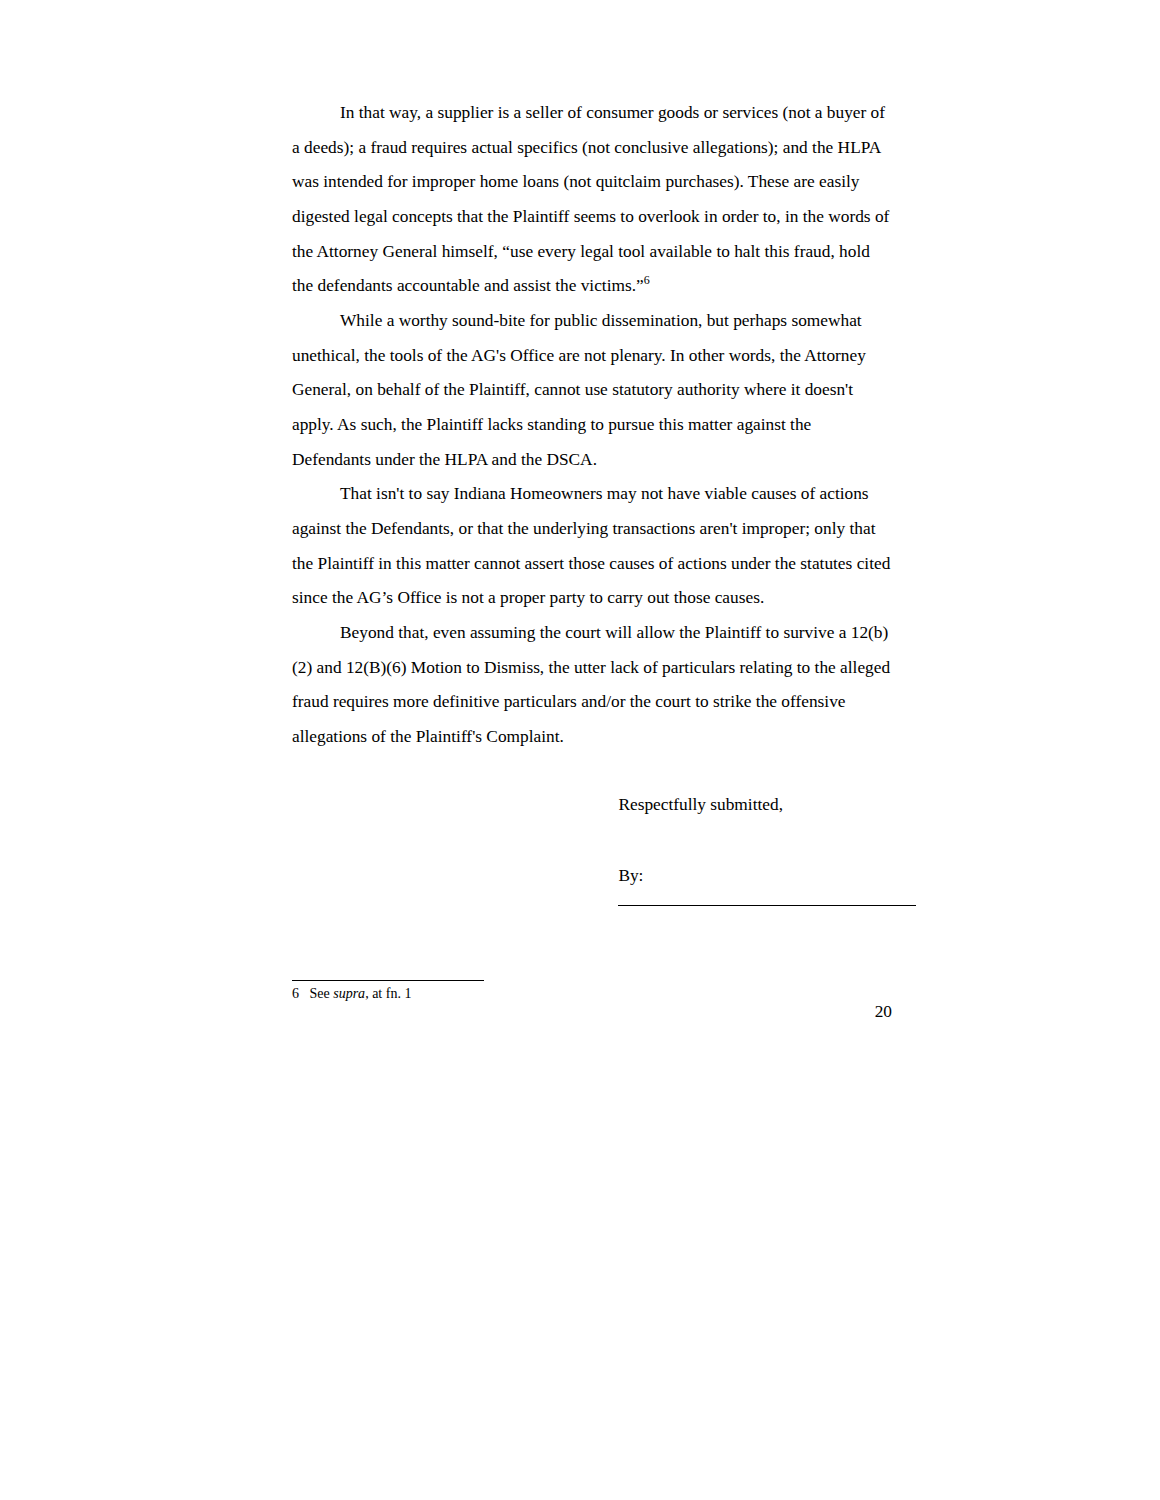In that way, a supplier is a seller of consumer goods or services (not a buyer of a deeds); a fraud requires actual specifics (not conclusive allegations); and the HLPA was intended for improper home loans (not quitclaim purchases). These are easily digested legal concepts that the Plaintiff seems to overlook in order to, in the words of the Attorney General himself, “use every legal tool available to halt this fraud, hold the defendants accountable and assist the victims.”6
While a worthy sound-bite for public dissemination, but perhaps somewhat unethical, the tools of the AG's Office are not plenary. In other words, the Attorney General, on behalf of the Plaintiff, cannot use statutory authority where it doesn't apply. As such, the Plaintiff lacks standing to pursue this matter against the Defendants under the HLPA and the DSCA.
That isn't to say Indiana Homeowners may not have viable causes of actions against the Defendants, or that the underlying transactions aren't improper; only that the Plaintiff in this matter cannot assert those causes of actions under the statutes cited since the AG’s Office is not a proper party to carry out those causes.
Beyond that, even assuming the court will allow the Plaintiff to survive a 12(b)(2) and 12(B)(6) Motion to Dismiss, the utter lack of particulars relating to the alleged fraud requires more definitive particulars and/or the court to strike the offensive allegations of the Plaintiff's Complaint.
Respectfully submitted,
By:
6 See supra, at fn. 1
20